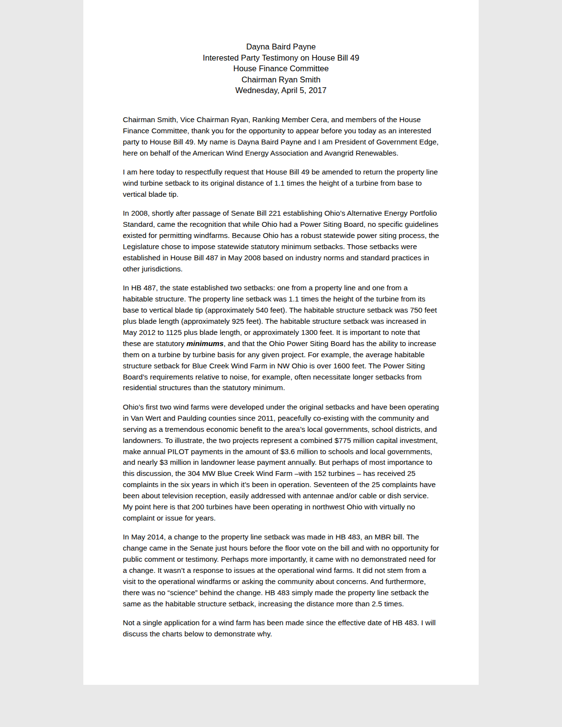Dayna Baird Payne
Interested Party Testimony on House Bill 49
House Finance Committee
Chairman Ryan Smith
Wednesday, April 5, 2017
Chairman Smith, Vice Chairman Ryan, Ranking Member Cera, and members of the House Finance Committee, thank you for the opportunity to appear before you today as an interested party to House Bill 49. My name is Dayna Baird Payne and I am President of Government Edge, here on behalf of the American Wind Energy Association and Avangrid Renewables.
I am here today to respectfully request that House Bill 49 be amended to return the property line wind turbine setback to its original distance of 1.1 times the height of a turbine from base to vertical blade tip.
In 2008, shortly after passage of Senate Bill 221 establishing Ohio’s Alternative Energy Portfolio Standard, came the recognition that while Ohio had a Power Siting Board, no specific guidelines existed for permitting windfarms. Because Ohio has a robust statewide power siting process, the Legislature chose to impose statewide statutory minimum setbacks. Those setbacks were established in House Bill 487 in May 2008 based on industry norms and standard practices in other jurisdictions.
In HB 487, the state established two setbacks: one from a property line and one from a habitable structure. The property line setback was 1.1 times the height of the turbine from its base to vertical blade tip (approximately 540 feet). The habitable structure setback was 750 feet plus blade length (approximately 925 feet). The habitable structure setback was increased in May 2012 to 1125 plus blade length, or approximately 1300 feet. It is important to note that these are statutory minimums, and that the Ohio Power Siting Board has the ability to increase them on a turbine by turbine basis for any given project. For example, the average habitable structure setback for Blue Creek Wind Farm in NW Ohio is over 1600 feet. The Power Siting Board’s requirements relative to noise, for example, often necessitate longer setbacks from residential structures than the statutory minimum.
Ohio’s first two wind farms were developed under the original setbacks and have been operating in Van Wert and Paulding counties since 2011, peacefully co-existing with the community and serving as a tremendous economic benefit to the area’s local governments, school districts, and landowners. To illustrate, the two projects represent a combined $775 million capital investment, make annual PILOT payments in the amount of $3.6 million to schools and local governments, and nearly $3 million in landowner lease payment annually. But perhaps of most importance to this discussion, the 304 MW Blue Creek Wind Farm –with 152 turbines – has received 25 complaints in the six years in which it’s been in operation. Seventeen of the 25 complaints have been about television reception, easily addressed with antennae and/or cable or dish service. My point here is that 200 turbines have been operating in northwest Ohio with virtually no complaint or issue for years.
In May 2014, a change to the property line setback was made in HB 483, an MBR bill. The change came in the Senate just hours before the floor vote on the bill and with no opportunity for public comment or testimony. Perhaps more importantly, it came with no demonstrated need for a change. It wasn’t a response to issues at the operational wind farms. It did not stem from a visit to the operational windfarms or asking the community about concerns. And furthermore, there was no “science” behind the change. HB 483 simply made the property line setback the same as the habitable structure setback, increasing the distance more than 2.5 times.
Not a single application for a wind farm has been made since the effective date of HB 483. I will discuss the charts below to demonstrate why.